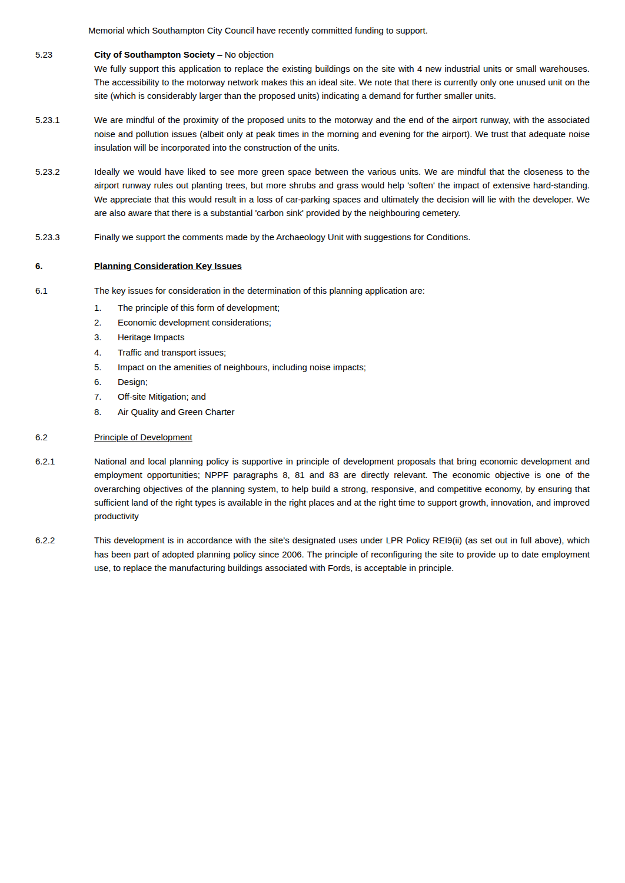Memorial which Southampton City Council have recently committed funding to support.
5.23
City of Southampton Society – No objection
We fully support this application to replace the existing buildings on the site with 4 new industrial units or small warehouses. The accessibility to the motorway network makes this an ideal site. We note that there is currently only one unused unit on the site (which is considerably larger than the proposed units) indicating a demand for further smaller units.
5.23.1
We are mindful of the proximity of the proposed units to the motorway and the end of the airport runway, with the associated noise and pollution issues (albeit only at peak times in the morning and evening for the airport). We trust that adequate noise insulation will be incorporated into the construction of the units.
5.23.2
Ideally we would have liked to see more green space between the various units. We are mindful that the closeness to the airport runway rules out planting trees, but more shrubs and grass would help 'soften' the impact of extensive hard-standing. We appreciate that this would result in a loss of car-parking spaces and ultimately the decision will lie with the developer. We are also aware that there is a substantial 'carbon sink' provided by the neighbouring cemetery.
5.23.3
Finally we support the comments made by the Archaeology Unit with suggestions for Conditions.
6.
Planning Consideration Key Issues
6.1
The key issues for consideration in the determination of this planning application are:
1. The principle of this form of development;
2. Economic development considerations;
3. Heritage Impacts
4. Traffic and transport issues;
5. Impact on the amenities of neighbours, including noise impacts;
6. Design;
7. Off-site Mitigation; and
8. Air Quality and Green Charter
6.2
Principle of Development
6.2.1
National and local planning policy is supportive in principle of development proposals that bring economic development and employment opportunities; NPPF paragraphs 8, 81 and 83 are directly relevant. The economic objective is one of the overarching objectives of the planning system, to help build a strong, responsive, and competitive economy, by ensuring that sufficient land of the right types is available in the right places and at the right time to support growth, innovation, and improved productivity
6.2.2
This development is in accordance with the site’s designated uses under LPR Policy REI9(ii) (as set out in full above), which has been part of adopted planning policy since 2006. The principle of reconfiguring the site to provide up to date employment use, to replace the manufacturing buildings associated with Fords, is acceptable in principle.